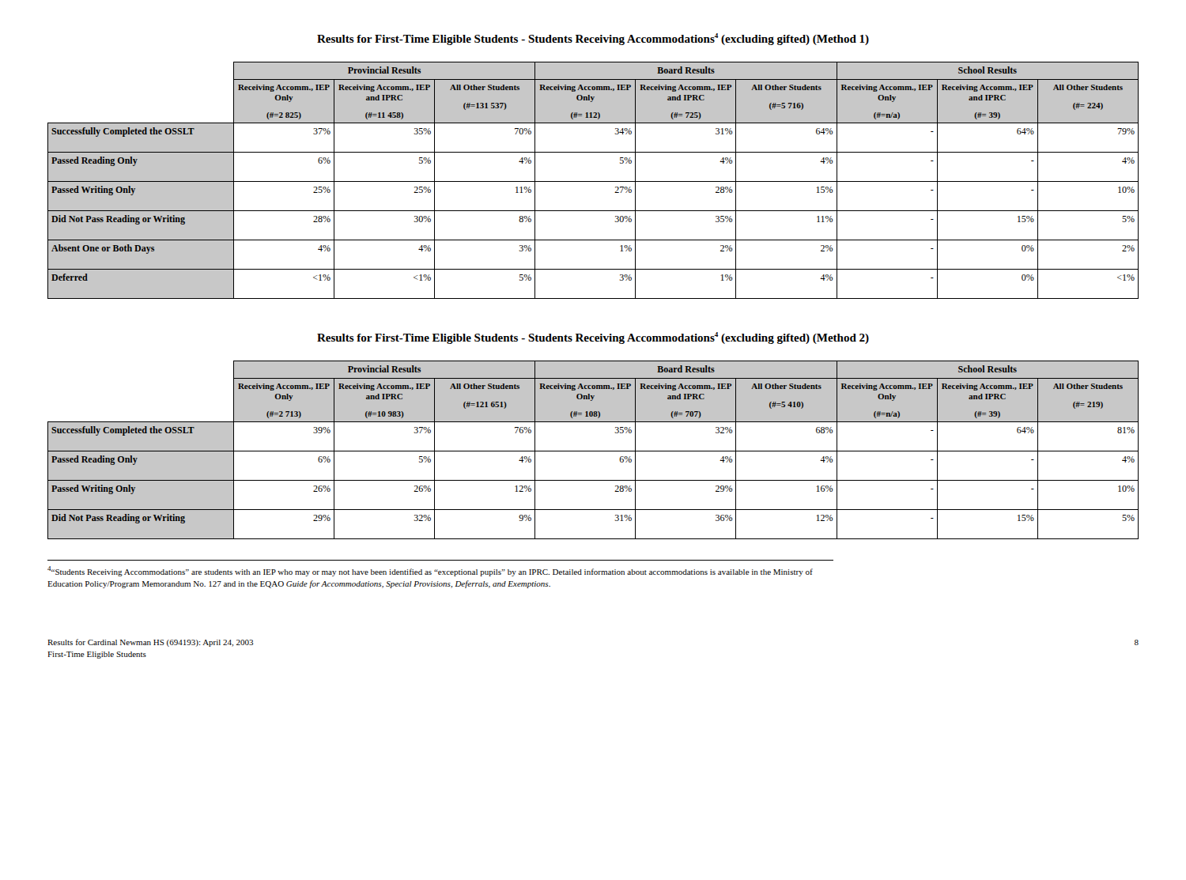Results for First-Time Eligible Students - Students Receiving Accommodations4 (excluding gifted) (Method 1)
| | Provincial Results | Board Results | School Results |
| | Receiving Accomm., IEP Only (#=2 825) | Receiving Accomm., IEP and IPRC (#=11 458) | All Other Students (#=131 537) | Receiving Accomm., IEP Only (#= 112) | Receiving Accomm., IEP and IPRC (#= 725) | All Other Students (#=5 716) | Receiving Accomm., IEP Only (#=n/a) | Receiving Accomm., IEP and IPRC (#= 39) | All Other Students (#= 224) |
| Successfully Completed the OSSLT | 37% | 35% | 70% | 34% | 31% | 64% | - | 64% | 79% |
| Passed Reading Only | 6% | 5% | 4% | 5% | 4% | 4% | - | - | 4% |
| Passed Writing Only | 25% | 25% | 11% | 27% | 28% | 15% | - | - | 10% |
| Did Not Pass Reading or Writing | 28% | 30% | 8% | 30% | 35% | 11% | - | 15% | 5% |
| Absent One or Both Days | 4% | 4% | 3% | 1% | 2% | 2% | - | 0% | 2% |
| Deferred | <1% | <1% | 5% | 3% | 1% | 4% | - | 0% | <1% |
Results for First-Time Eligible Students - Students Receiving Accommodations4 (excluding gifted) (Method 2)
| | Provincial Results | Board Results | School Results |
| | Receiving Accomm., IEP Only (#=2 713) | Receiving Accomm., IEP and IPRC (#=10 983) | All Other Students (#=121 651) | Receiving Accomm., IEP Only (#= 108) | Receiving Accomm., IEP and IPRC (#= 707) | All Other Students (#=5 410) | Receiving Accomm., IEP Only (#=n/a) | Receiving Accomm., IEP and IPRC (#= 39) | All Other Students (#= 219) |
| Successfully Completed the OSSLT | 39% | 37% | 76% | 35% | 32% | 68% | - | 64% | 81% |
| Passed Reading Only | 6% | 5% | 4% | 6% | 4% | 4% | - | - | 4% |
| Passed Writing Only | 26% | 26% | 12% | 28% | 29% | 16% | - | - | 10% |
| Did Not Pass Reading or Writing | 29% | 32% | 9% | 31% | 36% | 12% | - | 15% | 5% |
4“Students Receiving Accommodations” are students with an IEP who may or may not have been identified as “exceptional pupils” by an IPRC. Detailed information about accommodations is available in the Ministry of Education Policy/Program Memorandum No. 127 and in the EQAO Guide for Accommodations, Special Provisions, Deferrals, and Exemptions.
Results for Cardinal Newman HS (694193): April 24, 2003
First-Time Eligible Students
8